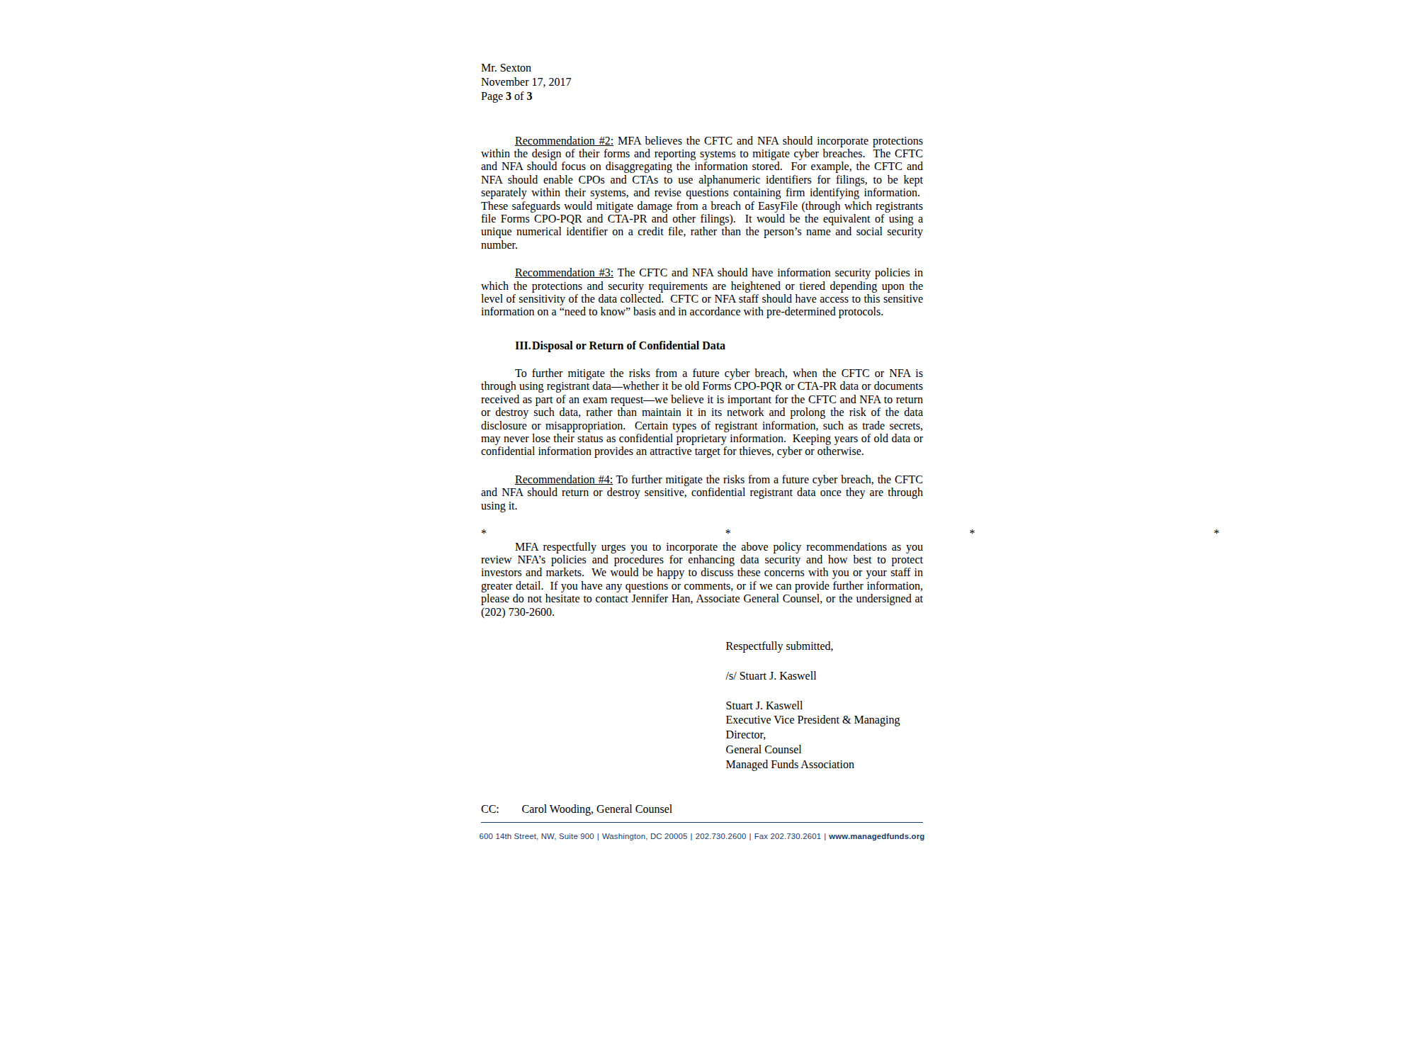Mr. Sexton
November 17, 2017
Page 3 of 3
Recommendation #2: MFA believes the CFTC and NFA should incorporate protections within the design of their forms and reporting systems to mitigate cyber breaches. The CFTC and NFA should focus on disaggregating the information stored. For example, the CFTC and NFA should enable CPOs and CTAs to use alphanumeric identifiers for filings, to be kept separately within their systems, and revise questions containing firm identifying information. These safeguards would mitigate damage from a breach of EasyFile (through which registrants file Forms CPO-PQR and CTA-PR and other filings). It would be the equivalent of using a unique numerical identifier on a credit file, rather than the person’s name and social security number.
Recommendation #3: The CFTC and NFA should have information security policies in which the protections and security requirements are heightened or tiered depending upon the level of sensitivity of the data collected. CFTC or NFA staff should have access to this sensitive information on a “need to know” basis and in accordance with pre-determined protocols.
III. Disposal or Return of Confidential Data
To further mitigate the risks from a future cyber breach, when the CFTC or NFA is through using registrant data—whether it be old Forms CPO-PQR or CTA-PR data or documents received as part of an exam request—we believe it is important for the CFTC and NFA to return or destroy such data, rather than maintain it in its network and prolong the risk of the data disclosure or misappropriation. Certain types of registrant information, such as trade secrets, may never lose their status as confidential proprietary information. Keeping years of old data or confidential information provides an attractive target for thieves, cyber or otherwise.
Recommendation #4: To further mitigate the risks from a future cyber breach, the CFTC and NFA should return or destroy sensitive, confidential registrant data once they are through using it.
* * * * *
MFA respectfully urges you to incorporate the above policy recommendations as you review NFA’s policies and procedures for enhancing data security and how best to protect investors and markets. We would be happy to discuss these concerns with you or your staff in greater detail. If you have any questions or comments, or if we can provide further information, please do not hesitate to contact Jennifer Han, Associate General Counsel, or the undersigned at (202) 730-2600.
Respectfully submitted,
/s/ Stuart J. Kaswell
Stuart J. Kaswell
Executive Vice President & Managing Director,
General Counsel
Managed Funds Association
CC: Carol Wooding, General Counsel
600 14th Street, NW, Suite 900|Washington, DC 20005|202.730.2600|Fax 202.730.2601|www.managedfunds.org